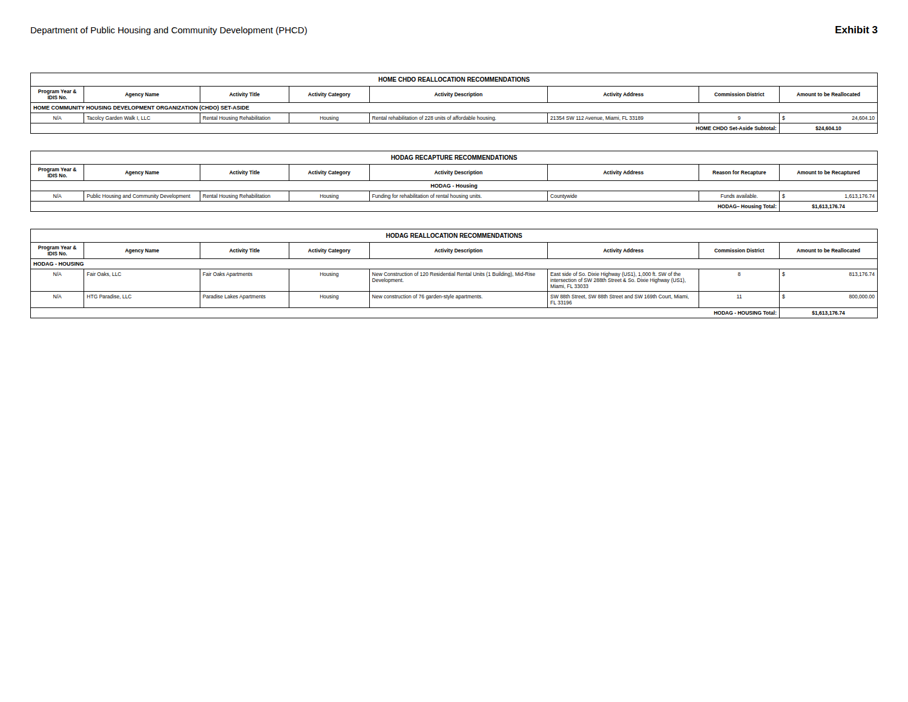Department of Public Housing and Community Development (PHCD)
Exhibit 3
HOME CHDO REALLOCATION RECOMMENDATIONS
| Program Year & IDIS No. | Agency Name | Activity Title | Activity Category | Activity Description | Activity Address | Commission District | Amount to be Reallocated |
| --- | --- | --- | --- | --- | --- | --- | --- |
| HOME COMMUNITY HOUSING DEVELOPMENT ORGANIZATION (CHDO) SET-ASIDE |
| N/A | Tacolcy Garden Walk I, LLC | Rental Housing Rehabilitation | Housing | Rental rehabilitation of 228 units of affordable housing. | 21354 SW 112 Avenue, Miami, FL 33189 | 9 | $ 24,604.10 |
| HOME CHDO Set-Aside Subtotal: | $24,604.10 |
HODAG RECAPTURE RECOMMENDATIONS
| Program Year & IDIS No. | Agency Name | Activity Title | Activity Category | Activity Description | Activity Address | Reason for Recapture | Amount to be Recaptured |
| --- | --- | --- | --- | --- | --- | --- | --- |
| HODAG - Housing |
| N/A | Public Housing and Community Development | Rental Housing Rehabilitation | Housing | Funding for rehabilitation of rental housing units. | Countywide | Funds available. | $ 1,613,176.74 |
| HODAG– Housing Total: | $1,613,176.74 |
HODAG REALLOCATION RECOMMENDATIONS
| Program Year & IDIS No. | Agency Name | Activity Title | Activity Category | Activity Description | Activity Address | Commission District | Amount to be Reallocated |
| --- | --- | --- | --- | --- | --- | --- | --- |
| HODAG - HOUSING |
| N/A | Fair Oaks, LLC | Fair Oaks Apartments | Housing | New Construction of 120 Residential Rental Units (1 Building), Mid-Rise Development. | East side of So. Dixie Highway (US1), 1,000 ft. SW of the intersection of SW 288th Street & So. Dixie Highway (US1), Miami, FL 33033 | 8 | $ 813,176.74 |
| N/A | HTG Paradise, LLC | Paradise Lakes Apartments | Housing | New construction of 76 garden-style apartments. | SW 88th Street, SW 88th Street and SW 169th Court, Miami, FL 33196 | 11 | $ 800,000.00 |
| HODAG - HOUSING Total: | $1,613,176.74 |